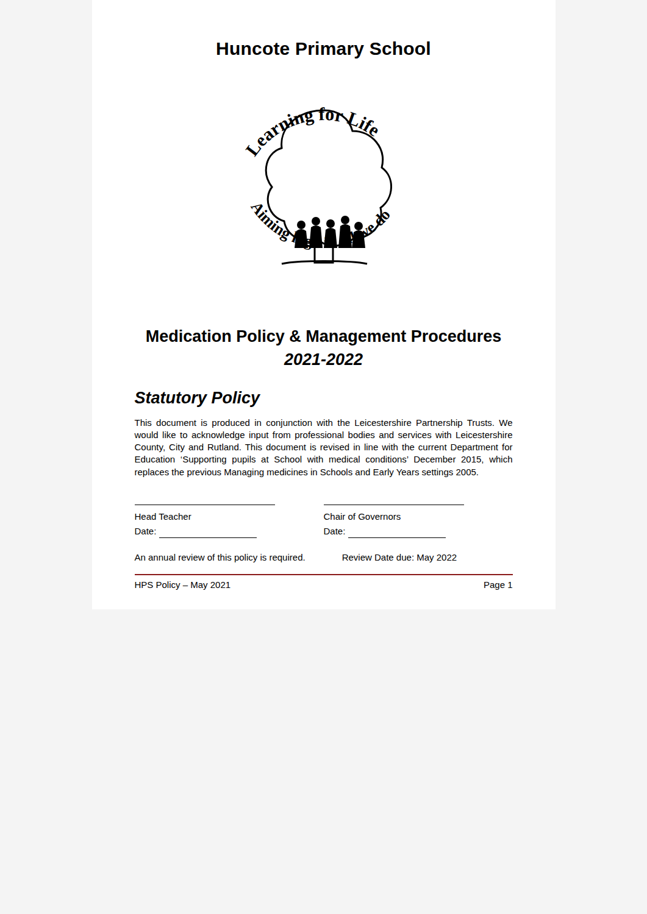Huncote Primary School
Huncote Primary School logo Learning for Life Aiming high in all we do
Medication Policy & Management Procedures 2021-2022
Statutory Policy
This document is produced in conjunction with the Leicestershire Partnership Trusts. We would like to acknowledge input from professional bodies and services with Leicestershire County, City and Rutland. This document is revised in line with the current Department for Education ‘Supporting pupils at School with medical conditions’ December 2015, which replaces the previous Managing medicines in Schools and Early Years settings 2005.
| Head Teacher | Chair of Governors |
| Date: | Date: |
An annual review of this policy is required. Review Date due: May 2022
HPS Policy – May 2021 Page 1